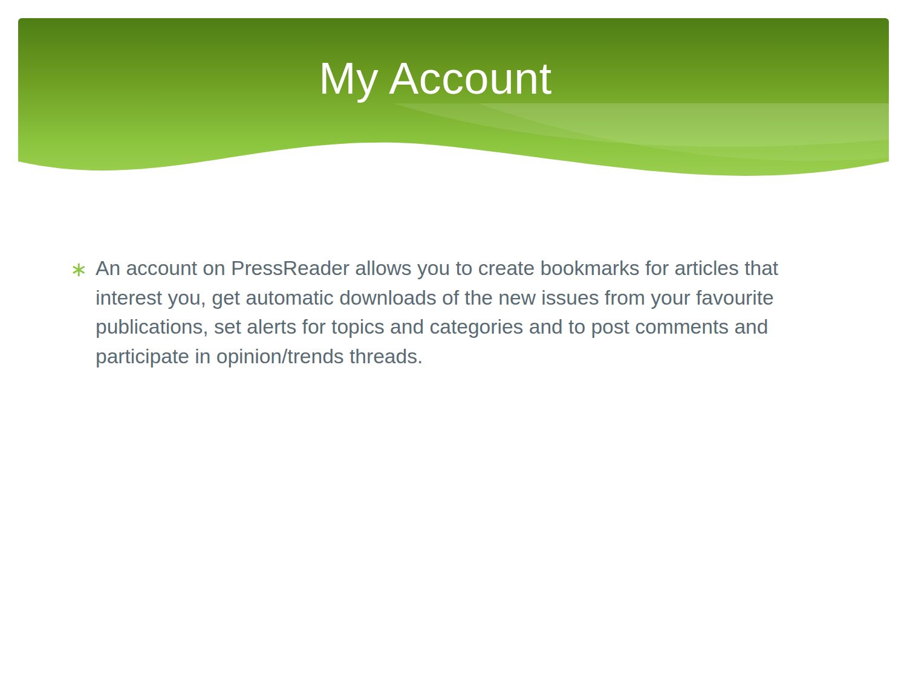My Account
An account on PressReader allows you to create bookmarks for articles that interest you, get automatic downloads of the new issues from your favourite publications, set alerts for topics and categories and to post comments and participate in opinion/trends threads.